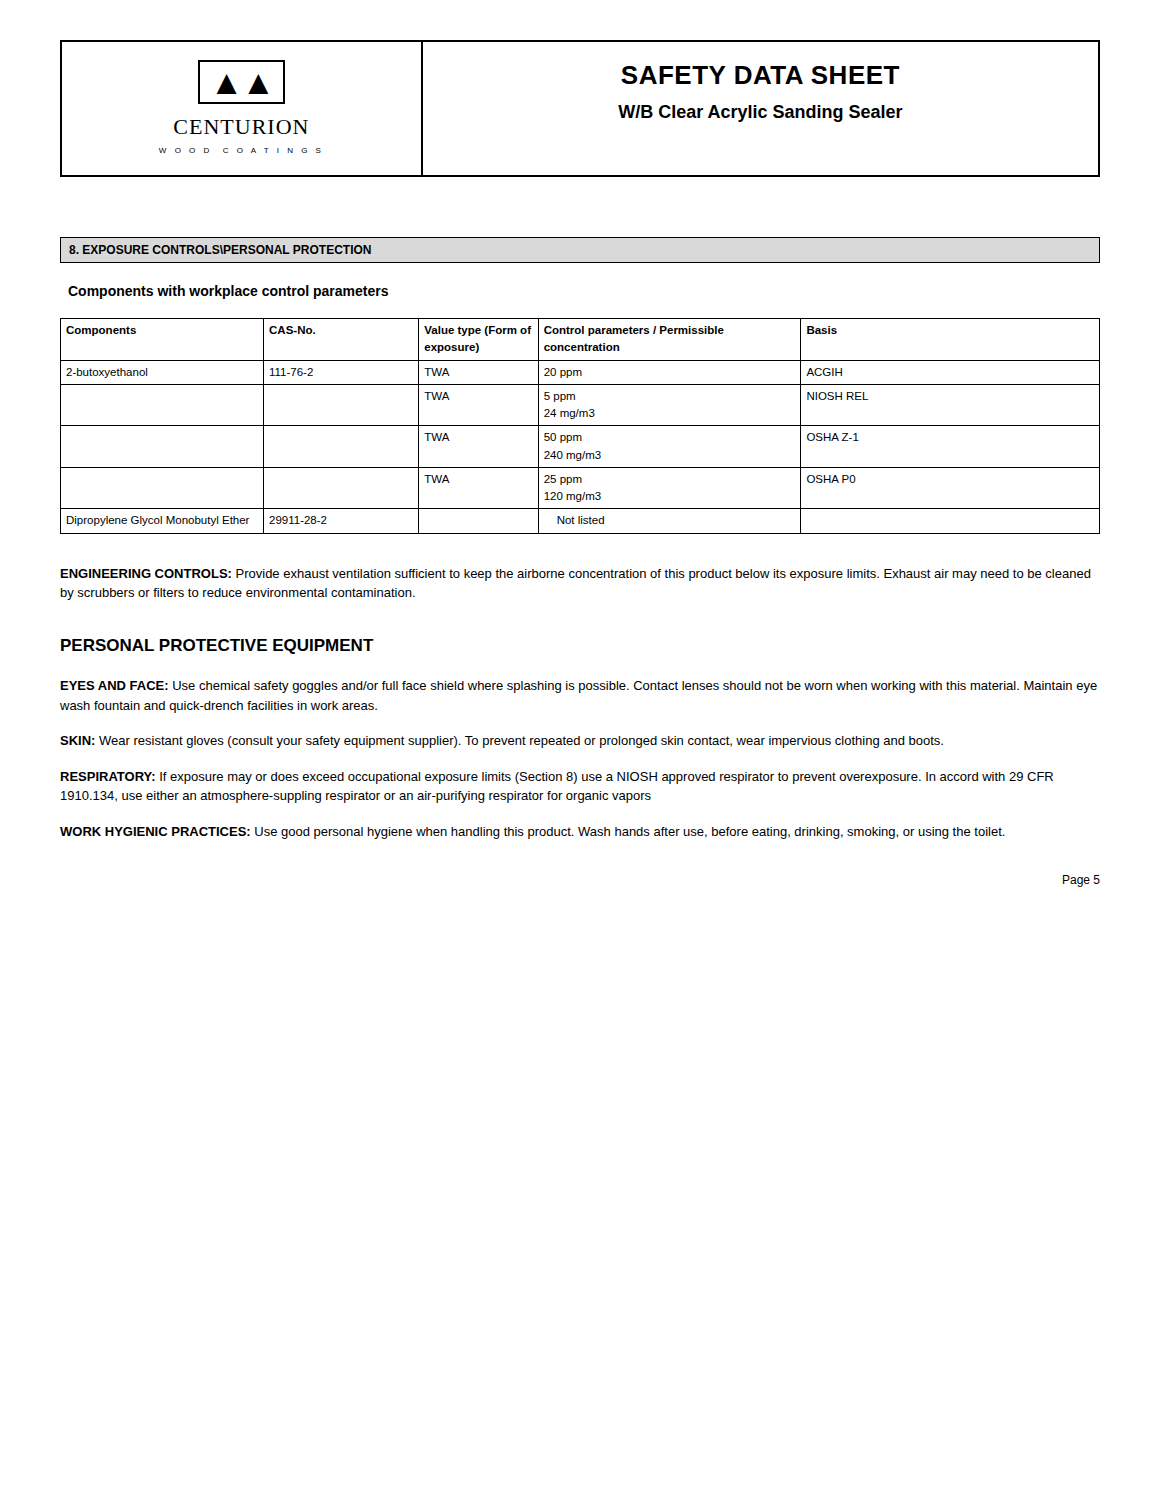▲▲
CENTURION
W O O D C O A T I N G S
SAFETY DATA SHEET
W/B Clear Acrylic Sanding Sealer
8. EXPOSURE CONTROLS\PERSONAL PROTECTION
Components with workplace control parameters
| Components | CAS-No. | Value type (Form of exposure) | Control parameters / Permissible concentration | Basis |
| --- | --- | --- | --- | --- |
| 2-butoxyethanol | 111-76-2 | TWA | 20 ppm | ACGIH |
| | | TWA | 5 ppm 24 mg/m3 | NIOSH REL |
| | | TWA | 50 ppm 240 mg/m3 | OSHA Z-1 |
| | | TWA | 25 ppm 120 mg/m3 | OSHA P0 |
| Dipropylene Glycol Monobutyl Ether | 29911-28-2 | | Not listed | |
ENGINEERING CONTROLS: Provide exhaust ventilation sufficient to keep the airborne concentration of this product below its exposure limits. Exhaust air may need to be cleaned by scrubbers or filters to reduce environmental contamination.
PERSONAL PROTECTIVE EQUIPMENT
EYES AND FACE: Use chemical safety goggles and/or full face shield where splashing is possible. Contact lenses should not be worn when working with this material. Maintain eye wash fountain and quick-drench facilities in work areas.
SKIN: Wear resistant gloves (consult your safety equipment supplier). To prevent repeated or prolonged skin contact, wear impervious clothing and boots.
RESPIRATORY: If exposure may or does exceed occupational exposure limits (Section 8) use a NIOSH approved respirator to prevent overexposure. In accord with 29 CFR 1910.134, use either an atmosphere-suppling respirator or an air-purifying respirator for organic vapors
WORK HYGIENIC PRACTICES: Use good personal hygiene when handling this product. Wash hands after use, before eating, drinking, smoking, or using the toilet.
Page 5